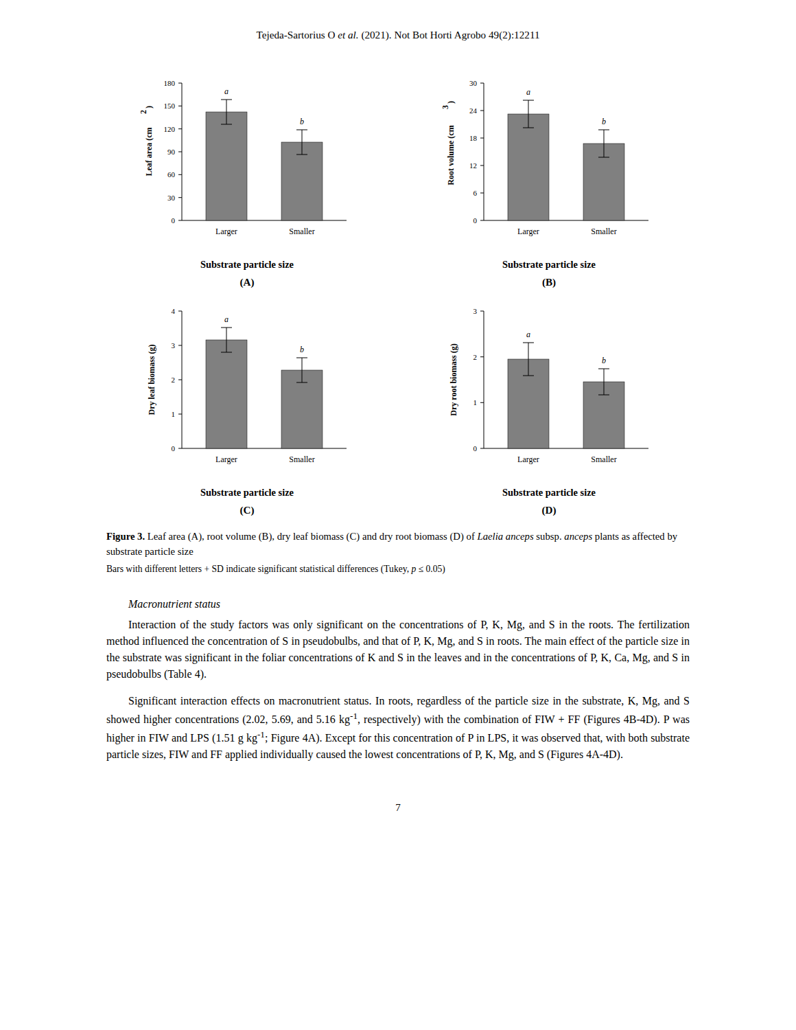Tejeda-Sartorius O et al. (2021). Not Bot Horti Agrobo 49(2):12211
0 30 60 90 120 150 180 Leaf area (cm 2 ) a b Larger Smaller
Substrate particle size
(A)
0 6 12 18 24 30 Root volume (cm 3 ) a b Larger Smaller
Substrate particle size
(B)
0 1 2 3 4 Dry leaf biomass (g) a b Larger Smaller
Substrate particle size
(C)
0 1 2 3 Dry root biomass (g) a b Larger Smaller
Substrate particle size
(D)
Figure 3. Leaf area (A), root volume (B), dry leaf biomass (C) and dry root biomass (D) of Laelia anceps subsp. anceps plants as affected by substrate particle size
Bars with different letters + SD indicate significant statistical differences (Tukey, p ≤ 0.05)
Macronutrient status
Interaction of the study factors was only significant on the concentrations of P, K, Mg, and S in the roots. The fertilization method influenced the concentration of S in pseudobulbs, and that of P, K, Mg, and S in roots. The main effect of the particle size in the substrate was significant in the foliar concentrations of K and S in the leaves and in the concentrations of P, K, Ca, Mg, and S in pseudobulbs (Table 4).
Significant interaction effects on macronutrient status. In roots, regardless of the particle size in the substrate, K, Mg, and S showed higher concentrations (2.02, 5.69, and 5.16 kg-1, respectively) with the combination of FIW + FF (Figures 4B-4D). P was higher in FIW and LPS (1.51 g kg-1; Figure 4A). Except for this concentration of P in LPS, it was observed that, with both substrate particle sizes, FIW and FF applied individually caused the lowest concentrations of P, K, Mg, and S (Figures 4A-4D).
7